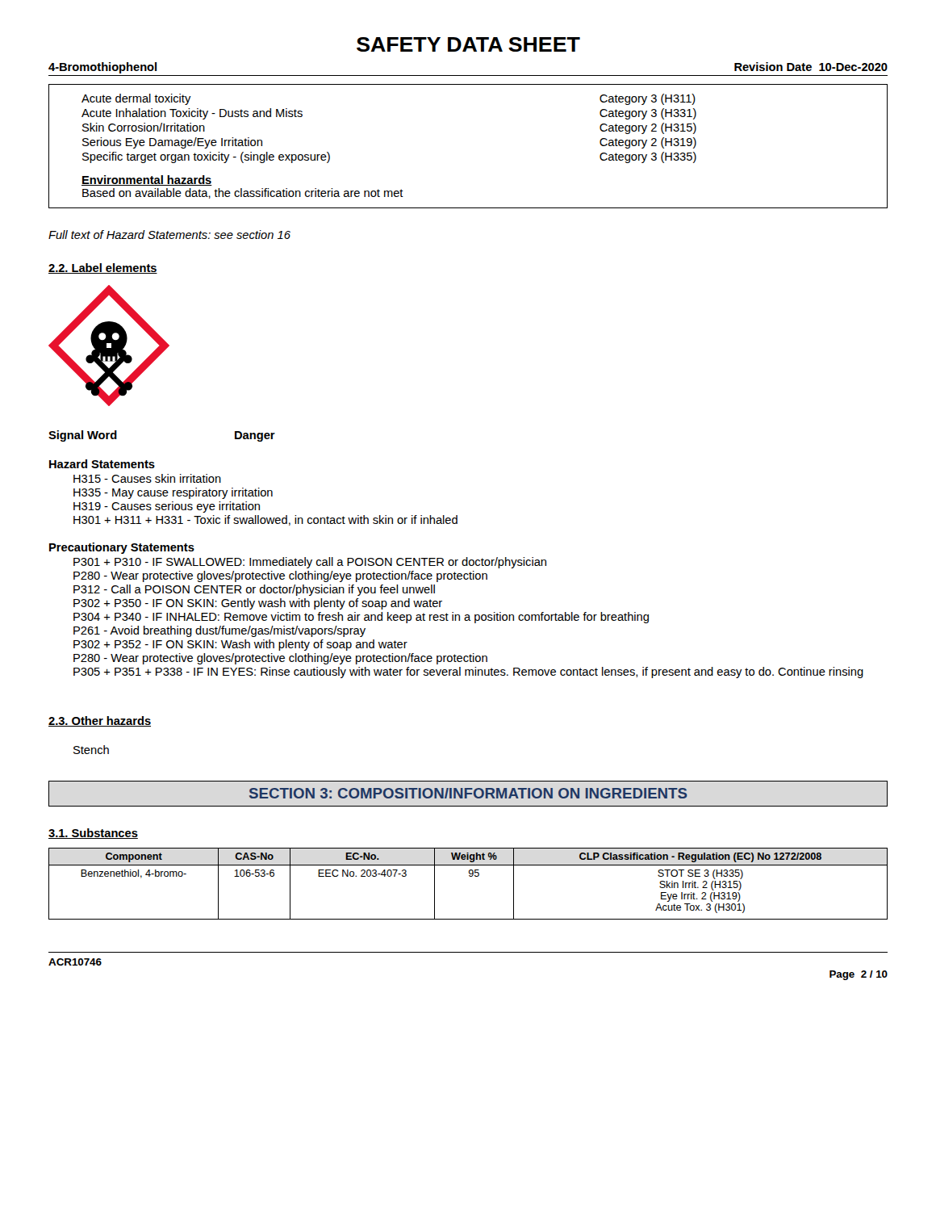SAFETY DATA SHEET
4-Bromothiophenol
Revision Date 10-Dec-2020
| Acute dermal toxicity | Category 3 (H311) |
| Acute Inhalation Toxicity - Dusts and Mists | Category 3 (H331) |
| Skin Corrosion/Irritation | Category 2 (H315) |
| Serious Eye Damage/Eye Irritation | Category 2 (H319) |
| Specific target organ toxicity - (single exposure) | Category 3 (H335) |
Environmental hazards
Based on available data, the classification criteria are not met
Full text of Hazard Statements: see section 16
2.2. Label elements
Signal Word Danger
Hazard Statements
H315 - Causes skin irritation
H335 - May cause respiratory irritation
H319 - Causes serious eye irritation
H301 + H311 + H331 - Toxic if swallowed, in contact with skin or if inhaled
Precautionary Statements
P301 + P310 - IF SWALLOWED: Immediately call a POISON CENTER or doctor/physician
P280 - Wear protective gloves/protective clothing/eye protection/face protection
P312 - Call a POISON CENTER or doctor/physician if you feel unwell
P302 + P350 - IF ON SKIN: Gently wash with plenty of soap and water
P304 + P340 - IF INHALED: Remove victim to fresh air and keep at rest in a position comfortable for breathing
P261 - Avoid breathing dust/fume/gas/mist/vapors/spray
P302 + P352 - IF ON SKIN: Wash with plenty of soap and water
P280 - Wear protective gloves/protective clothing/eye protection/face protection
P305 + P351 + P338 - IF IN EYES: Rinse cautiously with water for several minutes. Remove contact lenses, if present and easy to do. Continue rinsing
2.3. Other hazards
Stench
SECTION 3: COMPOSITION/INFORMATION ON INGREDIENTS
3.1. Substances
| Component | CAS-No | EC-No. | Weight % | CLP Classification - Regulation (EC) No 1272/2008 |
| --- | --- | --- | --- | --- |
| Benzenethiol, 4-bromo- | 106-53-6 | EEC No. 203-407-3 | 95 | STOT SE 3 (H335) Skin Irrit. 2 (H315) Eye Irrit. 2 (H319) Acute Tox. 3 (H301) |
ACR10746
Page 2 / 10